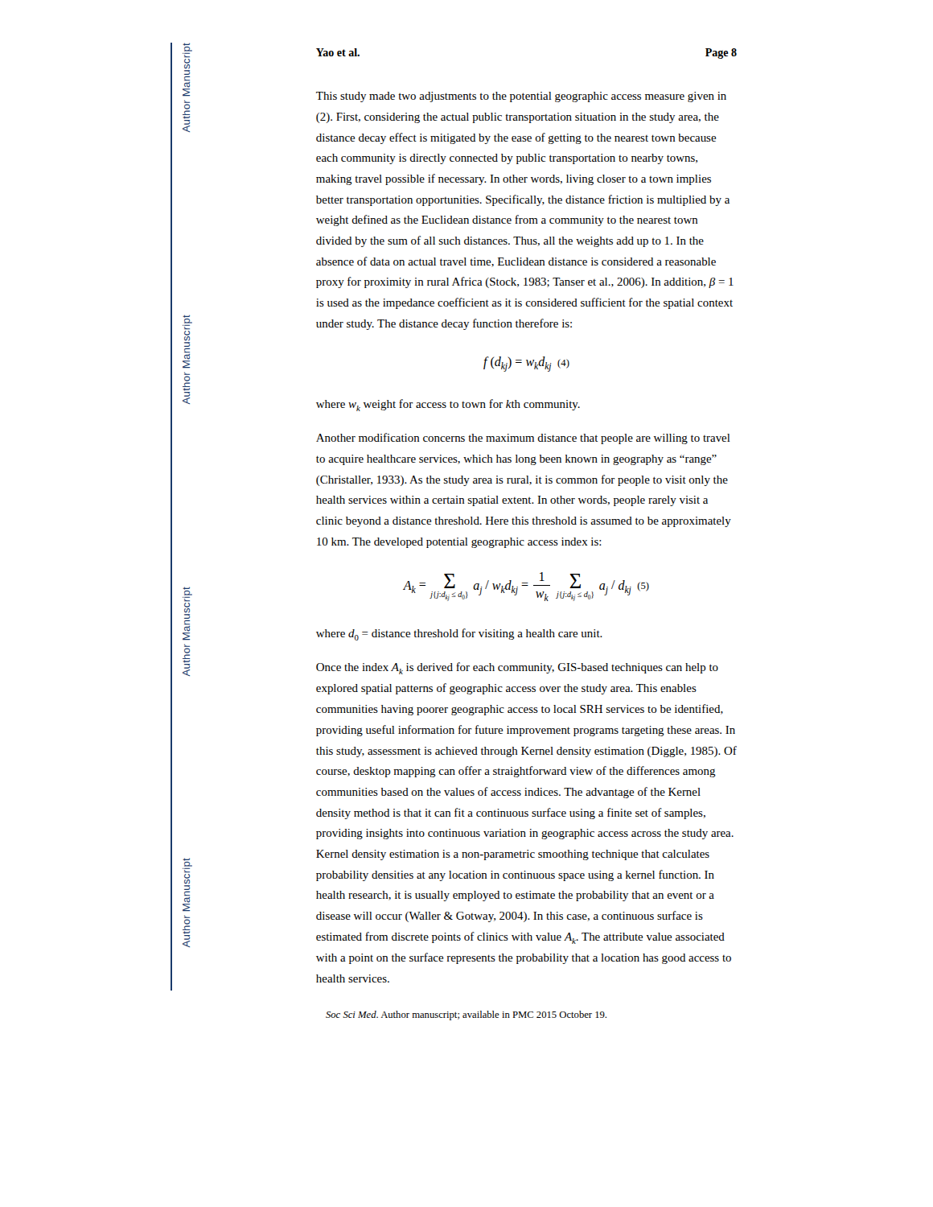Author Manuscript
Author Manuscript
Author Manuscript
Author Manuscript
Yao et al. Page 8
This study made two adjustments to the potential geographic access measure given in (2). First, considering the actual public transportation situation in the study area, the distance decay effect is mitigated by the ease of getting to the nearest town because each community is directly connected by public transportation to nearby towns, making travel possible if necessary. In other words, living closer to a town implies better transportation opportunities. Specifically, the distance friction is multiplied by a weight defined as the Euclidean distance from a community to the nearest town divided by the sum of all such distances. Thus, all the weights add up to 1. In the absence of data on actual travel time, Euclidean distance is considered a reasonable proxy for proximity in rural Africa (Stock, 1983; Tanser et al., 2006). In addition, β = 1 is used as the impedance coefficient as it is considered sufficient for the spatial context under study. The distance decay function therefore is:
f (dkj) = wkdkj(4)
where wk weight for access to town for kth community.
Another modification concerns the maximum distance that people are willing to travel to acquire healthcare services, which has long been known in geography as “range” (Christaller, 1933). As the study area is rural, it is common for people to visit only the health services within a certain spatial extent. In other words, people rarely visit a clinic beyond a distance threshold. Here this threshold is assumed to be approximately 10 km. The developed potential geographic access index is:
Ak = Σ j{j:dkj ≤ d0} aj / wkdkj = 1 wk Σ j{j:dkj ≤ d0} aj / dkj(5)
where d0 = distance threshold for visiting a health care unit.
Once the index Ak is derived for each community, GIS-based techniques can help to explored spatial patterns of geographic access over the study area. This enables communities having poorer geographic access to local SRH services to be identified, providing useful information for future improvement programs targeting these areas. In this study, assessment is achieved through Kernel density estimation (Diggle, 1985). Of course, desktop mapping can offer a straightforward view of the differences among communities based on the values of access indices. The advantage of the Kernel density method is that it can fit a continuous surface using a finite set of samples, providing insights into continuous variation in geographic access across the study area. Kernel density estimation is a non-parametric smoothing technique that calculates probability densities at any location in continuous space using a kernel function. In health research, it is usually employed to estimate the probability that an event or a disease will occur (Waller & Gotway, 2004). In this case, a continuous surface is estimated from discrete points of clinics with value Ak. The attribute value associated with a point on the surface represents the probability that a location has good access to health services.
Soc Sci Med. Author manuscript; available in PMC 2015 October 19.